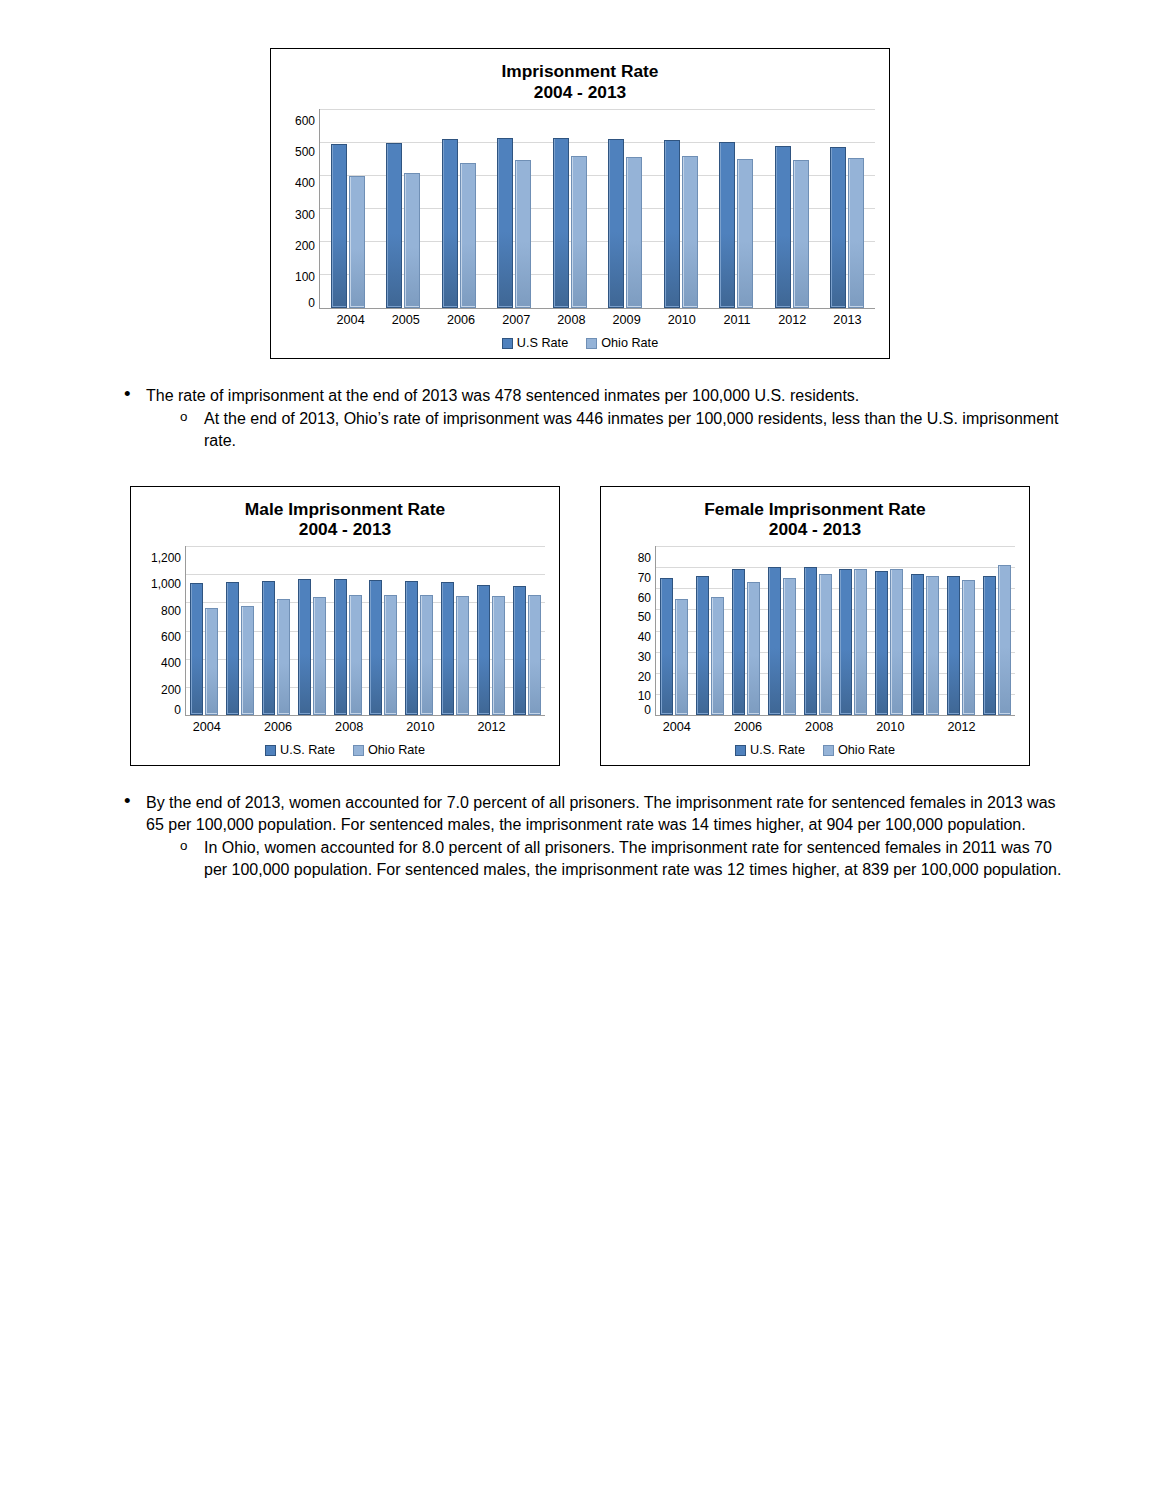Imprisonment Rate
2004 - 2013
600 500 400 300 200 100 0
20042005200620072008 20092010201120122013
U.S Rate Ohio Rate
The rate of imprisonment at the end of 2013 was 478 sentenced inmates per 100,000 U.S. residents.
At the end of 2013, Ohio’s rate of imprisonment was 446 inmates per 100,000 residents, less than the U.S. imprisonment rate.
Male Imprisonment Rate
2004 - 2013
1,200 1,000 800 600 400 200 0
2004 2006 2008 2010 2012
U.S. Rate Ohio Rate
Female Imprisonment Rate
2004 - 2013
80 70 60 50 40 30 20 10 0
2004 2006 2008 2010 2012
U.S. Rate Ohio Rate
By the end of 2013, women accounted for 7.0 percent of all prisoners. The imprisonment rate for sentenced females in 2013 was 65 per 100,000 population. For sentenced males, the imprisonment rate was 14 times higher, at 904 per 100,000 population.
In Ohio, women accounted for 8.0 percent of all prisoners. The imprisonment rate for sentenced females in 2011 was 70 per 100,000 population. For sentenced males, the imprisonment rate was 12 times higher, at 839 per 100,000 population.